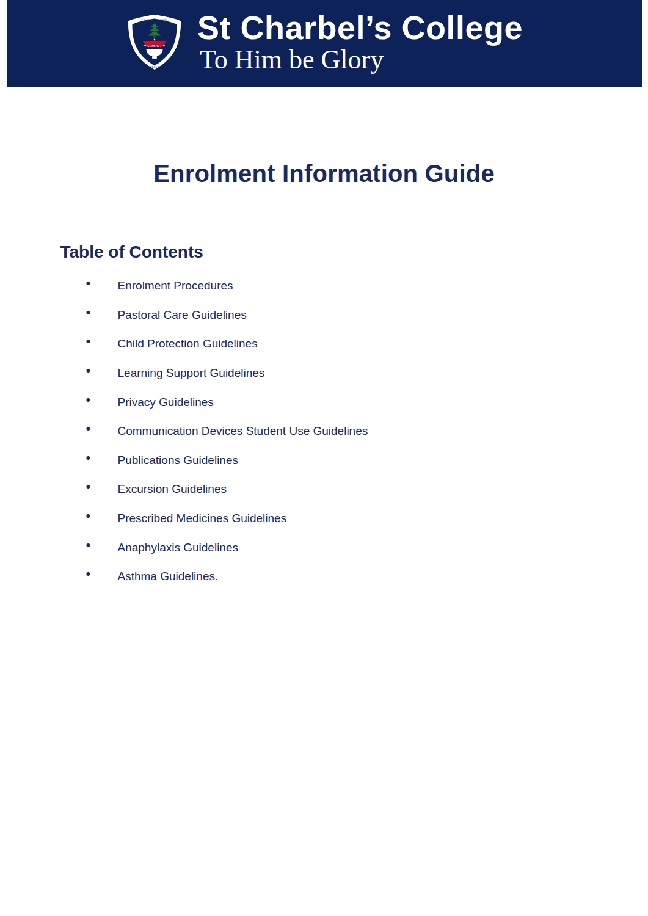L.M.O. TO HIM BE GLORY SAINT CHARBEL'S COLLEGE
St Charbel’s College To Him be Glory
Enrolment Information Guide
Table of Contents
Enrolment Procedures
Pastoral Care Guidelines
Child Protection Guidelines
Learning Support Guidelines
Privacy Guidelines
Communication Devices Student Use Guidelines
Publications Guidelines
Excursion Guidelines
Prescribed Medicines Guidelines
Anaphylaxis Guidelines
Asthma Guidelines.